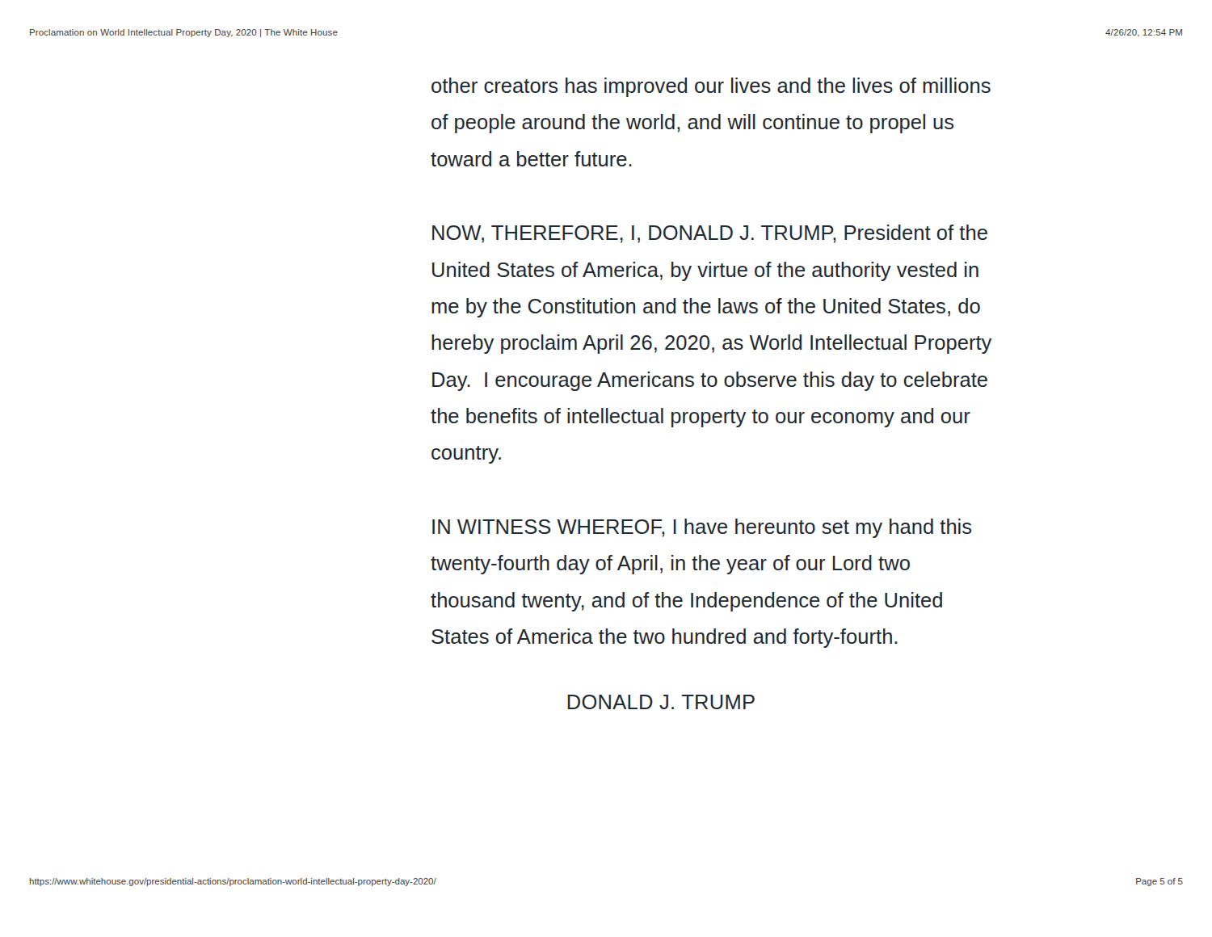Proclamation on World Intellectual Property Day, 2020 | The White House
4/26/20, 12:54 PM
other creators has improved our lives and the lives of millions of people around the world, and will continue to propel us toward a better future.
NOW, THEREFORE, I, DONALD J. TRUMP, President of the United States of America, by virtue of the authority vested in me by the Constitution and the laws of the United States, do hereby proclaim April 26, 2020, as World Intellectual Property Day. I encourage Americans to observe this day to celebrate the benefits of intellectual property to our economy and our country.
IN WITNESS WHEREOF, I have hereunto set my hand this twenty-fourth day of April, in the year of our Lord two thousand twenty, and of the Independence of the United States of America the two hundred and forty-fourth.
DONALD J. TRUMP
https://www.whitehouse.gov/presidential-actions/proclamation-world-intellectual-property-day-2020/
Page 5 of 5